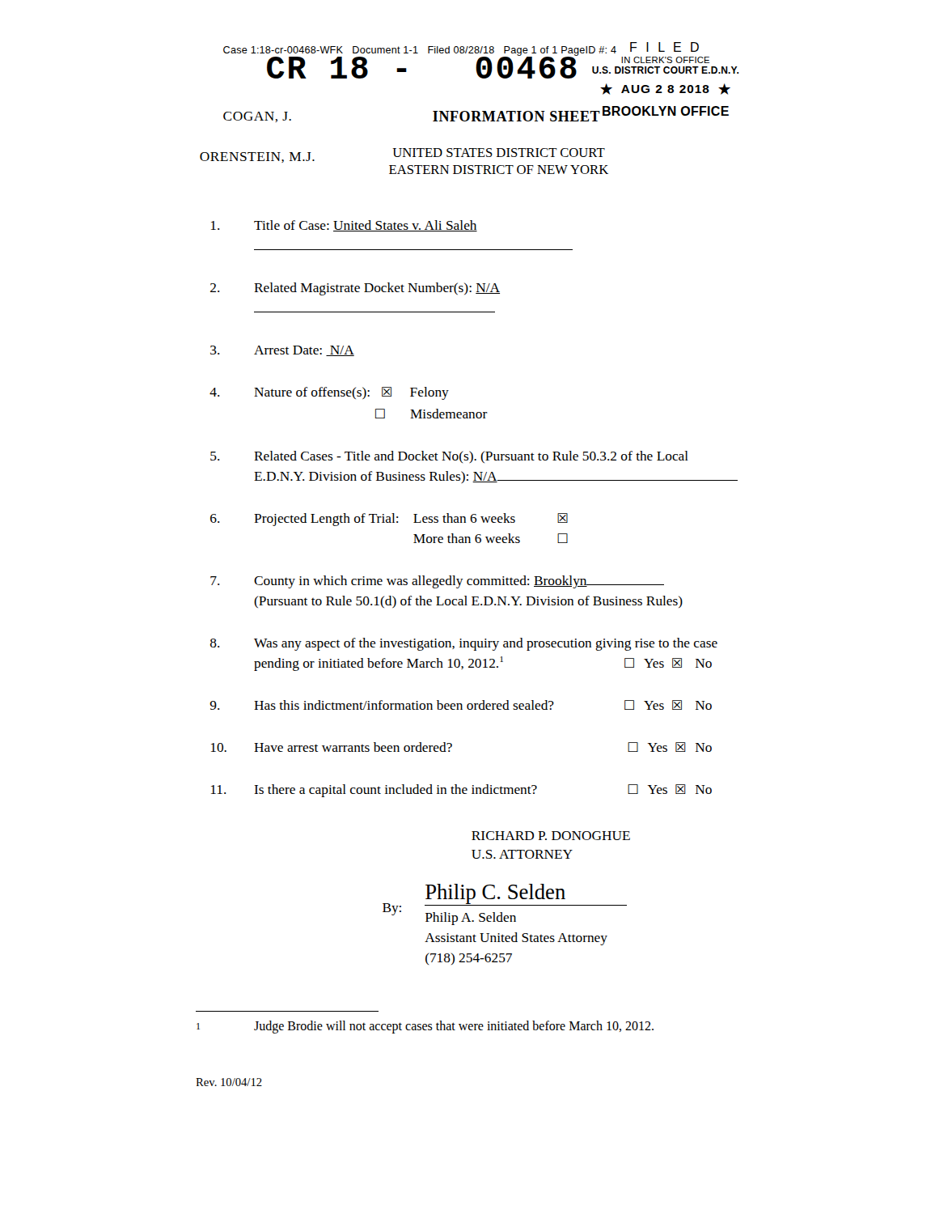Case 1:18-cr-00468-WFK Document 1-1 Filed 08/28/18 Page 1 of 1 PageID #: 4
CR 18 - 00468
F I L E D
IN CLERK'S OFFICE
U.S. DISTRICT COURT E.D.N.Y.
★AUG 2 8 2018★
BROOKLYN OFFICE
COGAN, J.
ORENSTEIN, M.J.
INFORMATION SHEET
UNITED STATES DISTRICT COURT
EASTERN DISTRICT OF NEW YORK
1. Title of Case: United States v. Ali Saleh
2. Related Magistrate Docket Number(s): N/A
3. Arrest Date: N/A
4. Nature of offense(s): ☒ Felony
☐Misdemeanor
5. Related Cases - Title and Docket No(s). (Pursuant to Rule 50.3.2 of the Local
E.D.N.Y. Division of Business Rules): N/A
6.
Projected Length of Trial: Less than 6 weeks☒
More than 6 weeks☐
7. County in which crime was allegedly committed: Brooklyn
(Pursuant to Rule 50.1(d) of the Local E.D.N.Y. Division of Business Rules)
8. Was any aspect of the investigation, inquiry and prosecution giving rise to the case
pending or initiated before March 10, 2012.1 ☐Yes ☒ No
9. Has this indictment/information been ordered sealed? ☐Yes ☒ No
10. Have arrest warrants been ordered? ☐Yes ☒No
11. Is there a capital count included in the indictment? ☐Yes ☒No
RICHARD P. DONOGHUE
U.S. ATTORNEY
By: Philip C. Selden
Philip A. Selden
Assistant United States Attorney
(718) 254-6257
1
Judge Brodie will not accept cases that were initiated before March 10, 2012.
Rev. 10/04/12